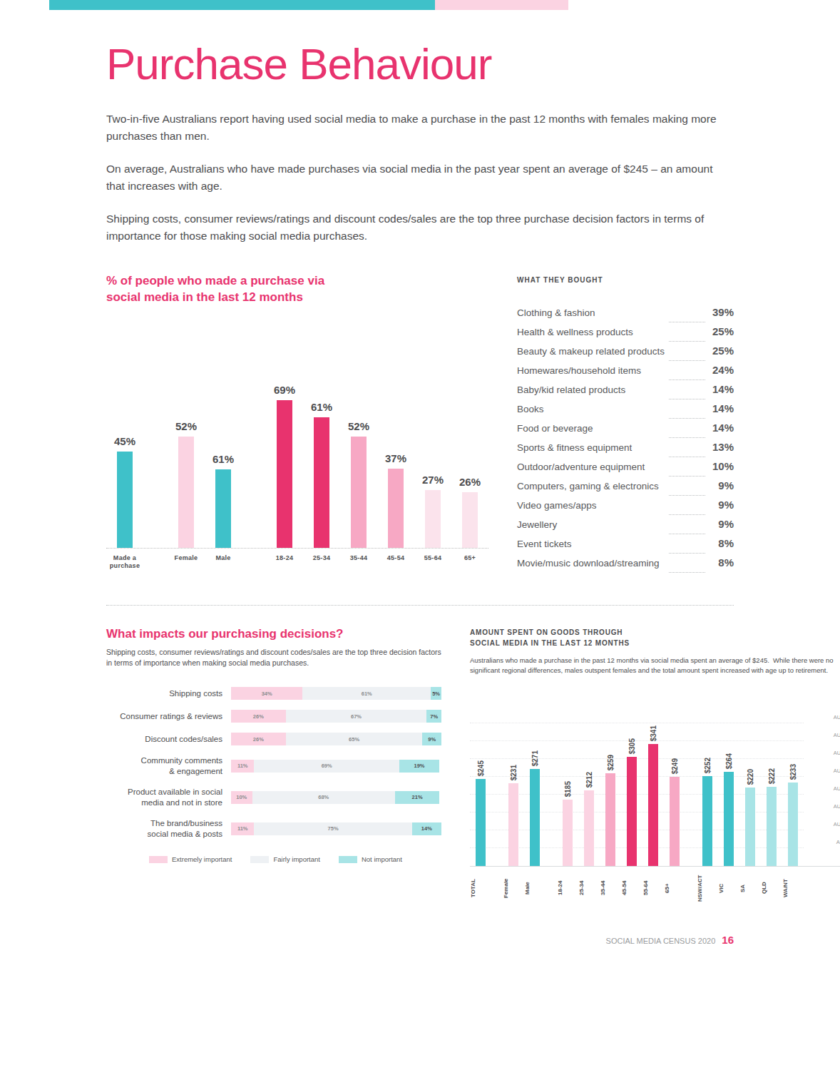Purchase Behaviour
Two-in-five Australians report having used social media to make a purchase in the past 12 months with females making more purchases than men.
On average, Australians who have made purchases via social media in the past year spent an average of $245 – an amount that increases with age.
Shipping costs, consumer reviews/ratings and discount codes/sales are the top three purchase decision factors in terms of importance for those making social media purchases.
% of people who made a purchase via
social media in the last 12 months
45%
52%
61%
69%
61%
52%
37%
27%
26%
Made a
purchase
Female
Male
18-24
25-34
35-44
45-54
55-64
65+
WHAT THEY BOUGHT
| Clothing & fashion | | 39% |
| Health & wellness products | | 25% |
| Beauty & makeup related products | | 25% |
| Homewares/household items | | 24% |
| Baby/kid related products | | 14% |
| Books | | 14% |
| Food or beverage | | 14% |
| Sports & fitness equipment | | 13% |
| Outdoor/adventure equipment | | 10% |
| Computers, gaming & electronics | | 9% |
| Video games/apps | | 9% |
| Jewellery | | 9% |
| Event tickets | | 8% |
| Movie/music download/streaming | | 8% |
What impacts our purchasing decisions?
Shipping costs, consumer reviews/ratings and discount codes/sales are the top three decision factors in terms of importance when making social media purchases.
Shipping costs
34%
61%
5%
Consumer ratings & reviews
26%
67%
7%
Discount codes/sales
26%
65%
9%
Community comments
& engagement
11%
69%
19%
Product available in social
media and not in store
10%
68%
21%
The brand/business
social media & posts
11%
75%
14%
Extremely important
Fairly important
Not important
AMOUNT SPENT ON GOODS THROUGH
SOCIAL MEDIA IN THE LAST 12 MONTHS
Australians who made a purchase in the past 12 months via social media spent an average of $245. While there were no significant regional differences, males outspent females and the total amount spent increased with age up to retirement.
$245
$231
$271
$185
$212
$259
$305
$341
$249
$252
$264
$220
$222
$233
AUD400
AUD350
AUD300
AUD250
AUD200
AUD150
AUD100
AUD50
A$—
TOTAL
Female
Male
18-24
25-34
35-44
45-54
55-64
65+
NSW/ACT
VIC
SA
QLD
WA/NT
SOCIAL MEDIA CENSUS 2020 16